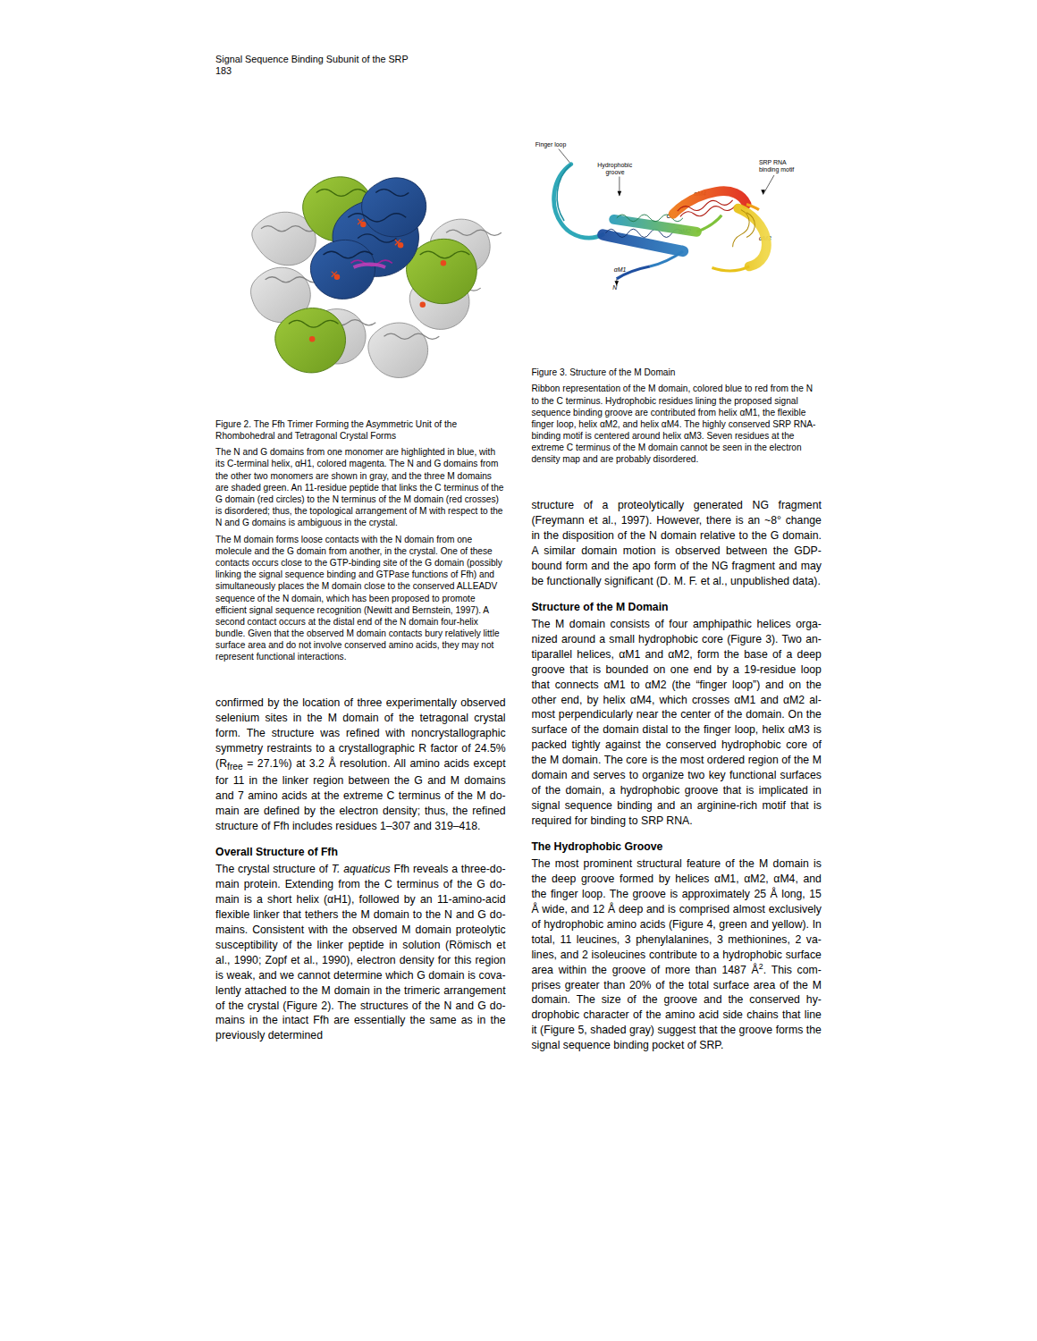Signal Sequence Binding Subunit of the SRP 183
Figure 2. The Ffh Trimer Forming the Asymmetric Unit of the Rhombohedral and Tetragonal Crystal Forms
The N and G domains from one monomer are highlighted in blue, with its C-terminal helix, αH1, colored magenta. The N and G domains from the other two monomers are shown in gray, and the three M domains are shaded green. An 11-residue peptide that links the C terminus of the G domain (red circles) to the N terminus of the M domain (red crosses) is disordered; thus, the topological arrangement of M with respect to the N and G domains is ambiguous in the crystal.
The M domain forms loose contacts with the N domain from one molecule and the G domain from another, in the crystal. One of these contacts occurs close to the GTP-binding site of the G domain (possibly linking the signal sequence binding and GTPase functions of Ffh) and simultaneously places the M domain close to the conserved ALLEADV sequence of the N domain, which has been proposed to promote efficient signal sequence recognition (Newitt and Bernstein, 1997). A second contact occurs at the distal end of the N domain four-helix bundle. Given that the observed M domain contacts bury relatively little surface area and do not involve conserved amino acids, they may not represent functional interactions.
confirmed by the location of three experimentally observed selenium sites in the M domain of the tetragonal crystal form. The structure was refined with noncrystallographic symmetry restraints to a crystallographic R factor of 24.5% (Rfree = 27.1%) at 3.2 Å resolution. All amino acids except for 11 in the linker region between the G and M domains and 7 amino acids at the extreme C terminus of the M domain are defined by the electron density; thus, the refined structure of Ffh includes residues 1–307 and 319–418.
Overall Structure of Ffh
The crystal structure of T. aquaticus Ffh reveals a three-domain protein. Extending from the C terminus of the G domain is a short helix (αH1), followed by an 11-amino-acid flexible linker that tethers the M domain to the N and G domains. Consistent with the observed M domain proteolytic susceptibility of the linker peptide in solution (Römisch et al., 1990; Zopf et al., 1990), electron density for this region is weak, and we cannot determine which G domain is covalently attached to the M domain in the trimeric arrangement of the crystal (Figure 2). The structures of the N and G domains in the intact Ffh are essentially the same as in the previously determined
Finger loop Hydrophobic groove SRP RNA binding motif αM4 αM2 αM3 αM1 C N
Figure 3. Structure of the M Domain
Ribbon representation of the M domain, colored blue to red from the N to the C terminus. Hydrophobic residues lining the proposed signal sequence binding groove are contributed from helix αM1, the flexible finger loop, helix αM2, and helix αM4. The highly conserved SRP RNA-binding motif is centered around helix αM3. Seven residues at the extreme C terminus of the M domain cannot be seen in the electron density map and are probably disordered.
structure of a proteolytically generated NG fragment (Freymann et al., 1997). However, there is an ~8° change in the disposition of the N domain relative to the G domain. A similar domain motion is observed between the GDP-bound form and the apo form of the NG fragment and may be functionally significant (D. M. F. et al., unpublished data).
Structure of the M Domain
The M domain consists of four amphipathic helices organized around a small hydrophobic core (Figure 3). Two antiparallel helices, αM1 and αM2, form the base of a deep groove that is bounded on one end by a 19-residue loop that connects αM1 to αM2 (the “finger loop”) and on the other end, by helix αM4, which crosses αM1 and αM2 almost perpendicularly near the center of the domain. On the surface of the domain distal to the finger loop, helix αM3 is packed tightly against the conserved hydrophobic core of the M domain. The core is the most ordered region of the M domain and serves to organize two key functional surfaces of the domain, a hydrophobic groove that is implicated in signal sequence binding and an arginine-rich motif that is required for binding to SRP RNA.
The Hydrophobic Groove
The most prominent structural feature of the M domain is the deep groove formed by helices αM1, αM2, αM4, and the finger loop. The groove is approximately 25 Å long, 15 Å wide, and 12 Å deep and is comprised almost exclusively of hydrophobic amino acids (Figure 4, green and yellow). In total, 11 leucines, 3 phenylalanines, 3 methionines, 2 valines, and 2 isoleucines contribute to a hydrophobic surface area within the groove of more than 1487 Å2. This comprises greater than 20% of the total surface area of the M domain. The size of the groove and the conserved hydrophobic character of the amino acid side chains that line it (Figure 5, shaded gray) suggest that the groove forms the signal sequence binding pocket of SRP.